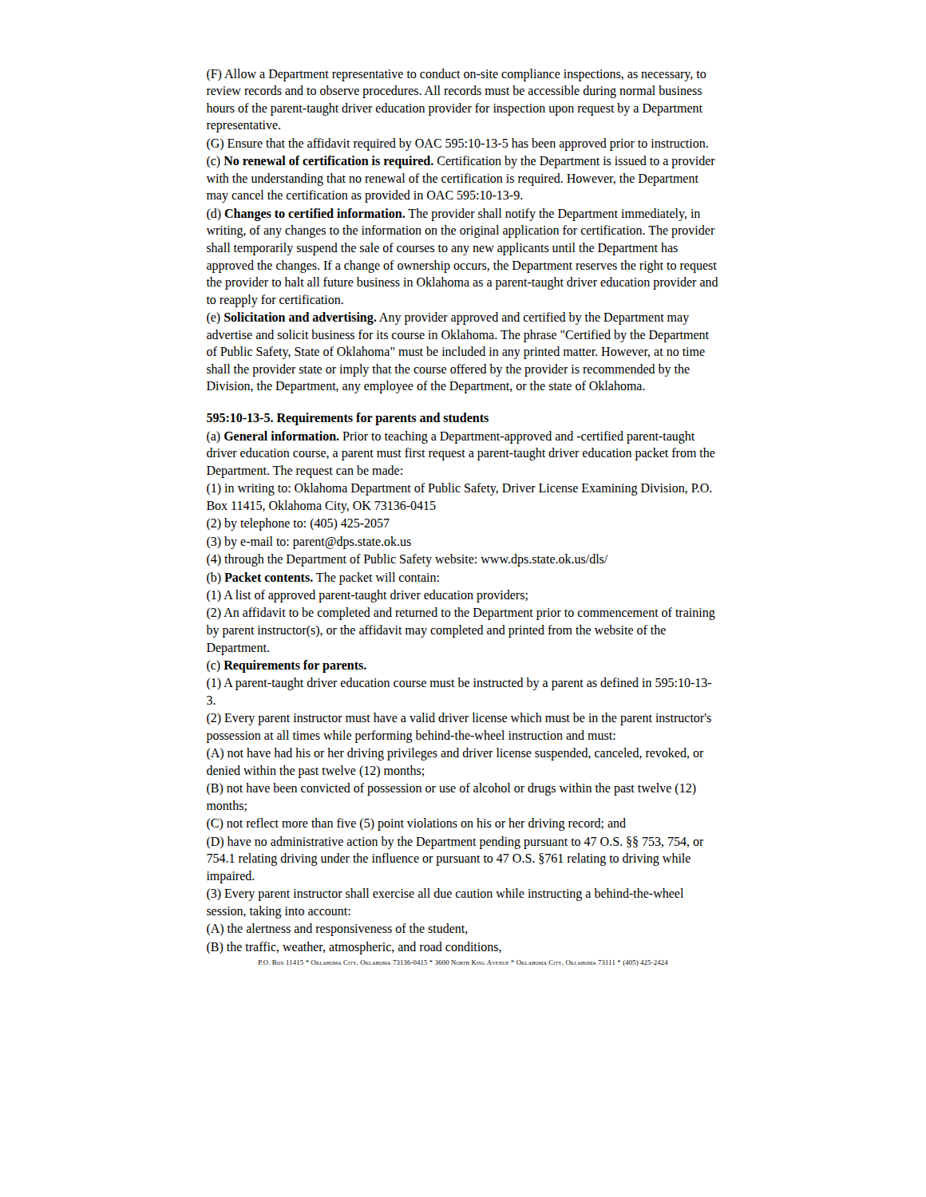(F) Allow a Department representative to conduct on-site compliance inspections, as necessary, to review records and to observe procedures. All records must be accessible during normal business hours of the parent-taught driver education provider for inspection upon request by a Department representative.
(G) Ensure that the affidavit required by OAC 595:10-13-5 has been approved prior to instruction.
(c) No renewal of certification is required. Certification by the Department is issued to a provider with the understanding that no renewal of the certification is required. However, the Department may cancel the certification as provided in OAC 595:10-13-9.
(d) Changes to certified information. The provider shall notify the Department immediately, in writing, of any changes to the information on the original application for certification. The provider shall temporarily suspend the sale of courses to any new applicants until the Department has approved the changes. If a change of ownership occurs, the Department reserves the right to request the provider to halt all future business in Oklahoma as a parent-taught driver education provider and to reapply for certification.
(e) Solicitation and advertising. Any provider approved and certified by the Department may advertise and solicit business for its course in Oklahoma. The phrase "Certified by the Department of Public Safety, State of Oklahoma" must be included in any printed matter. However, at no time shall the provider state or imply that the course offered by the provider is recommended by the Division, the Department, any employee of the Department, or the state of Oklahoma.
595:10-13-5. Requirements for parents and students
(a) General information. Prior to teaching a Department-approved and -certified parent-taught driver education course, a parent must first request a parent-taught driver education packet from the Department. The request can be made:
(1) in writing to: Oklahoma Department of Public Safety, Driver License Examining Division, P.O. Box 11415, Oklahoma City, OK 73136-0415
(2) by telephone to: (405) 425-2057
(3) by e-mail to: parent@dps.state.ok.us
(4) through the Department of Public Safety website: www.dps.state.ok.us/dls/
(b) Packet contents. The packet will contain:
(1) A list of approved parent-taught driver education providers;
(2) An affidavit to be completed and returned to the Department prior to commencement of training by parent instructor(s), or the affidavit may completed and printed from the website of the Department.
(c) Requirements for parents.
(1) A parent-taught driver education course must be instructed by a parent as defined in 595:10-13-3.
(2) Every parent instructor must have a valid driver license which must be in the parent instructor's possession at all times while performing behind-the-wheel instruction and must:
(A) not have had his or her driving privileges and driver license suspended, canceled, revoked, or denied within the past twelve (12) months;
(B) not have been convicted of possession or use of alcohol or drugs within the past twelve (12) months;
(C) not reflect more than five (5) point violations on his or her driving record; and
(D) have no administrative action by the Department pending pursuant to 47 O.S. §§ 753, 754, or 754.1 relating driving under the influence or pursuant to 47 O.S. §761 relating to driving while impaired.
(3) Every parent instructor shall exercise all due caution while instructing a behind-the-wheel session, taking into account:
(A) the alertness and responsiveness of the student,
(B) the traffic, weather, atmospheric, and road conditions,
P.O. Box 11415 * Oklahoma City, Oklahoma 73136-0415 * 3600 North King Avenue * Oklahoma City, Oklahoma 73111 * (405) 425-2424